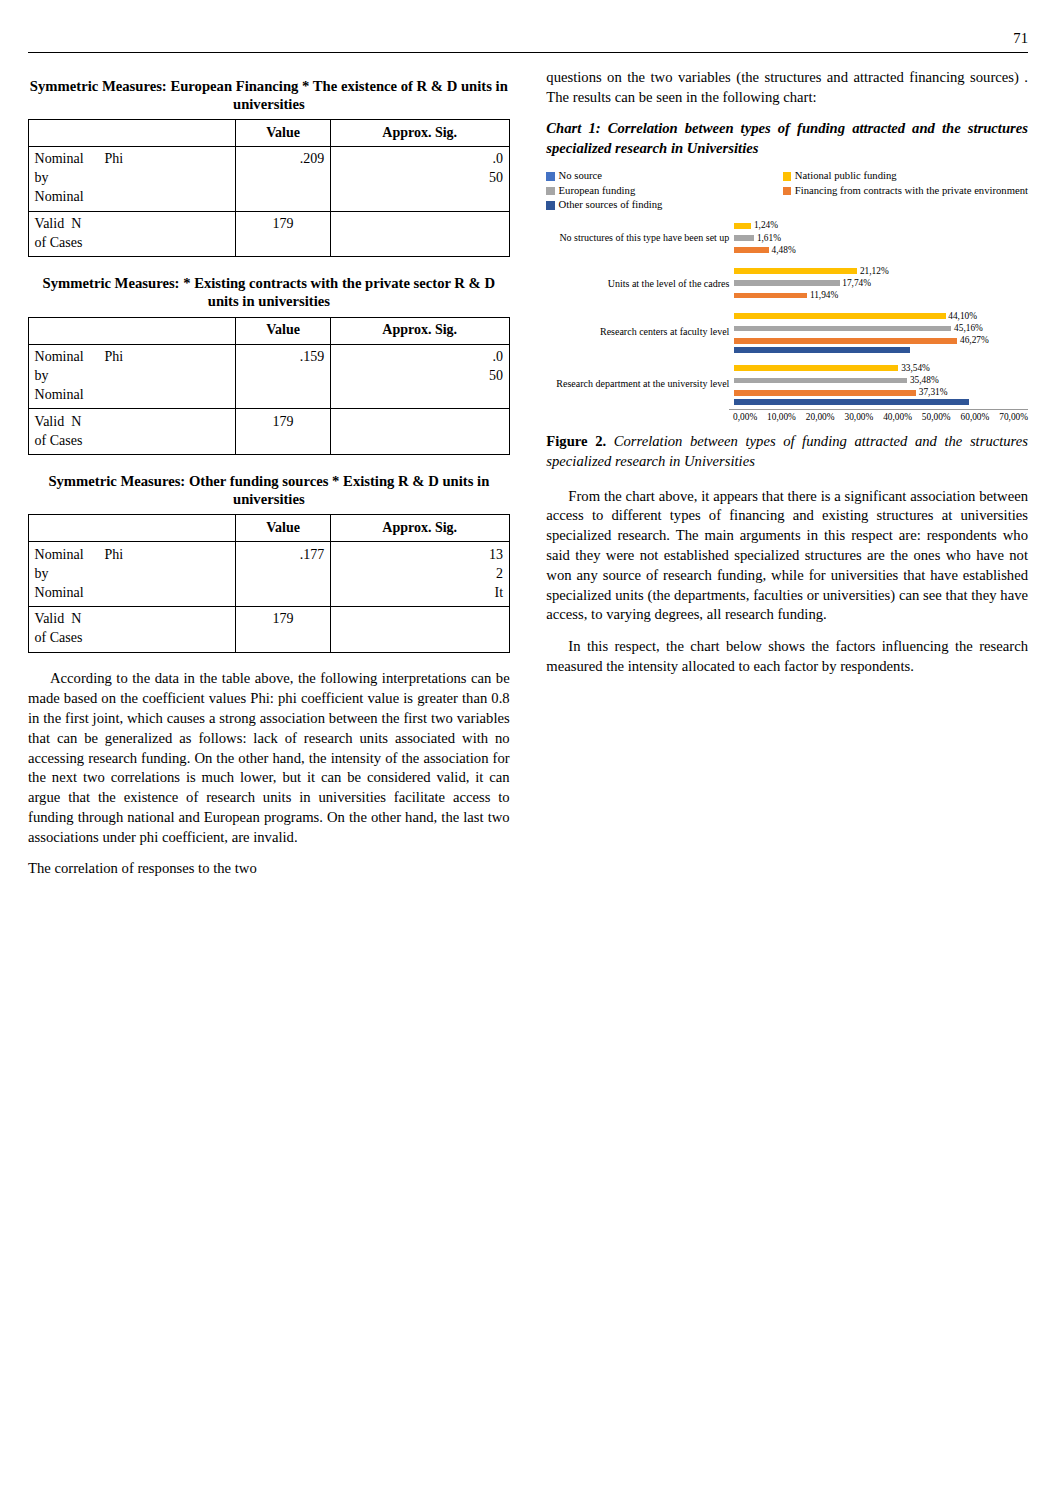71
Symmetric Measures: European Financing * The existence of R & D units in universities
| | Value | Approx. Sig. |
| --- | --- | --- |
| Nominal Phi by Nominal | .209 | .0 50 |
| Valid N of Cases | 179 | |
Symmetric Measures: * Existing contracts with the private sector R & D units in universities
| | Value | Approx. Sig. |
| --- | --- | --- |
| Nominal Phi by Nominal | .159 | .0 50 |
| Valid N of Cases | 179 | |
Symmetric Measures: Other funding sources * Existing R & D units in universities
| | Value | Approx. Sig. |
| --- | --- | --- |
| Nominal Phi by Nominal | .177 | 13 2 It |
| Valid N of Cases | 179 | |
According to the data in the table above, the following interpretations can be made based on the coefficient values Phi: phi coefficient value is greater than 0.8 in the first joint, which causes a strong association between the first two variables that can be generalized as follows: lack of research units associated with no accessing research funding. On the other hand, the intensity of the association for the next two correlations is much lower, but it can be considered valid, it can argue that the existence of research units in universities facilitate access to funding through national and European programs. On the other hand, the last two associations under phi coefficient, are invalid.
The correlation of responses to the two
questions on the two variables (the structures and attracted financing sources) . The results can be seen in the following chart:
Chart 1: Correlation between types of funding attracted and the structures specialized research in Universities
No source
National public funding
European funding
Financing from contracts with the private environment
Other sources of finding
No structures of this type have been set up
1,24%
1,61%
4,48%
Units at the level of the cadres
21,12%
17,74%
11,94%
Research centers at faculty level
44,10%
45,16%
46,27%
Research department at the university level
33,54%
35,48%
37,31%
0,00% 10,00% 20,00% 30,00% 40,00% 50,00% 60,00% 70,00%
Figure 2. Correlation between types of funding attracted and the structures specialized research in Universities
From the chart above, it appears that there is a significant association between access to different types of financing and existing structures at universities specialized research. The main arguments in this respect are: respondents who said they were not established specialized structures are the ones who have not won any source of research funding, while for universities that have established specialized units (the departments, faculties or universities) can see that they have access, to varying degrees, all research funding.
In this respect, the chart below shows the factors influencing the research measured the intensity allocated to each factor by respondents.